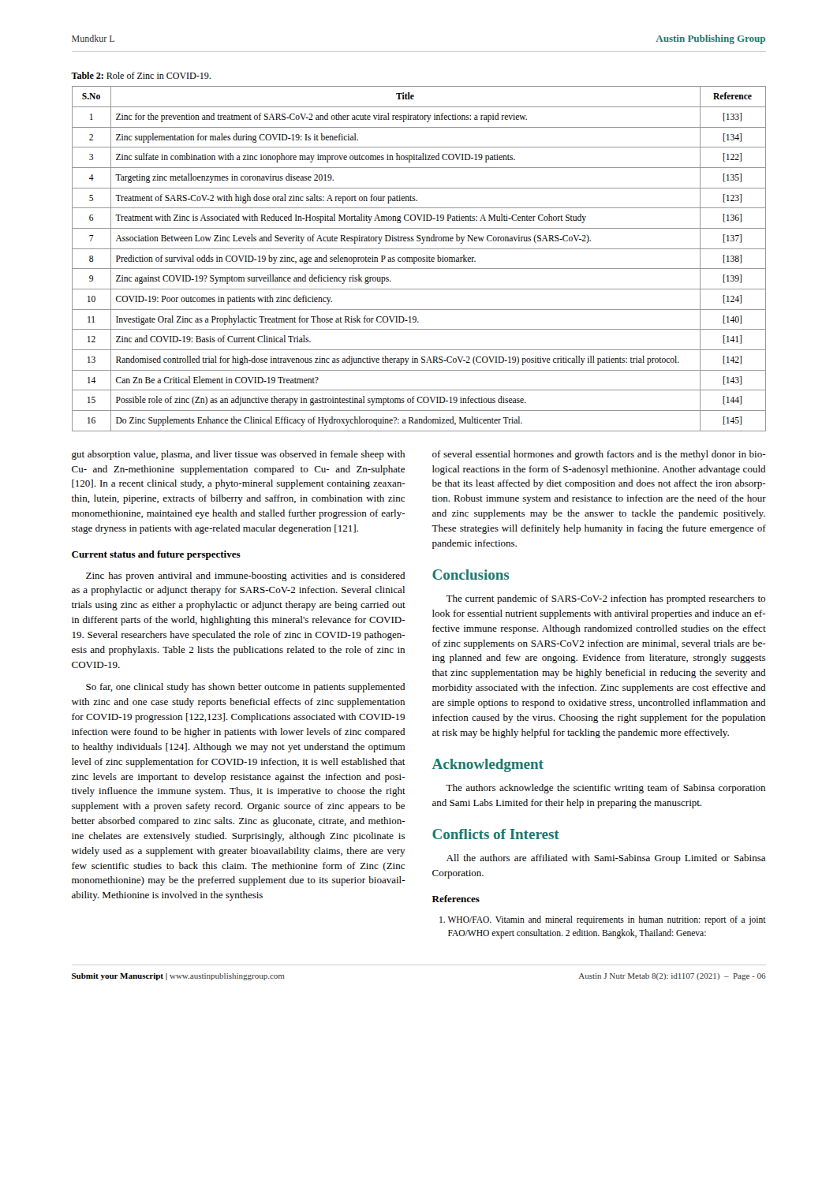Mundkur L
Austin Publishing Group
Table 2: Role of Zinc in COVID-19.
| S.No | Title | Reference |
| --- | --- | --- |
| 1 | Zinc for the prevention and treatment of SARS-CoV-2 and other acute viral respiratory infections: a rapid review. | [133] |
| 2 | Zinc supplementation for males during COVID-19: Is it beneficial. | [134] |
| 3 | Zinc sulfate in combination with a zinc ionophore may improve outcomes in hospitalized COVID-19 patients. | [122] |
| 4 | Targeting zinc metalloenzymes in coronavirus disease 2019. | [135] |
| 5 | Treatment of SARS-CoV-2 with high dose oral zinc salts: A report on four patients. | [123] |
| 6 | Treatment with Zinc is Associated with Reduced In-Hospital Mortality Among COVID-19 Patients: A Multi-Center Cohort Study | [136] |
| 7 | Association Between Low Zinc Levels and Severity of Acute Respiratory Distress Syndrome by New Coronavirus (SARS-CoV-2). | [137] |
| 8 | Prediction of survival odds in COVID-19 by zinc, age and selenoprotein P as composite biomarker. | [138] |
| 9 | Zinc against COVID-19? Symptom surveillance and deficiency risk groups. | [139] |
| 10 | COVID-19: Poor outcomes in patients with zinc deficiency. | [124] |
| 11 | Investigate Oral Zinc as a Prophylactic Treatment for Those at Risk for COVID-19. | [140] |
| 12 | Zinc and COVID-19: Basis of Current Clinical Trials. | [141] |
| 13 | Randomised controlled trial for high-dose intravenous zinc as adjunctive therapy in SARS-CoV-2 (COVID-19) positive critically ill patients: trial protocol. | [142] |
| 14 | Can Zn Be a Critical Element in COVID-19 Treatment? | [143] |
| 15 | Possible role of zinc (Zn) as an adjunctive therapy in gastrointestinal symptoms of COVID-19 infectious disease. | [144] |
| 16 | Do Zinc Supplements Enhance the Clinical Efficacy of Hydroxychloroquine?: a Randomized, Multicenter Trial. | [145] |
gut absorption value, plasma, and liver tissue was observed in female sheep with Cu- and Zn-methionine supplementation compared to Cu- and Zn-sulphate [120]. In a recent clinical study, a phyto-mineral supplement containing zeaxanthin, lutein, piperine, extracts of bilberry and saffron, in combination with zinc monomethionine, maintained eye health and stalled further progression of early-stage dryness in patients with age-related macular degeneration [121].
Current status and future perspectives
Zinc has proven antiviral and immune-boosting activities and is considered as a prophylactic or adjunct therapy for SARS-CoV-2 infection. Several clinical trials using zinc as either a prophylactic or adjunct therapy are being carried out in different parts of the world, highlighting this mineral's relevance for COVID-19. Several researchers have speculated the role of zinc in COVID-19 pathogenesis and prophylaxis. Table 2 lists the publications related to the role of zinc in COVID-19.
So far, one clinical study has shown better outcome in patients supplemented with zinc and one case study reports beneficial effects of zinc supplementation for COVID-19 progression [122,123]. Complications associated with COVID-19 infection were found to be higher in patients with lower levels of zinc compared to healthy individuals [124]. Although we may not yet understand the optimum level of zinc supplementation for COVID-19 infection, it is well established that zinc levels are important to develop resistance against the infection and positively influence the immune system. Thus, it is imperative to choose the right supplement with a proven safety record. Organic source of zinc appears to be better absorbed compared to zinc salts. Zinc as gluconate, citrate, and methionine chelates are extensively studied. Surprisingly, although Zinc picolinate is widely used as a supplement with greater bioavailability claims, there are very few scientific studies to back this claim. The methionine form of Zinc (Zinc monomethionine) may be the preferred supplement due to its superior bioavailability. Methionine is involved in the synthesis
of several essential hormones and growth factors and is the methyl donor in biological reactions in the form of S-adenosyl methionine. Another advantage could be that its least affected by diet composition and does not affect the iron absorption. Robust immune system and resistance to infection are the need of the hour and zinc supplements may be the answer to tackle the pandemic positively. These strategies will definitely help humanity in facing the future emergence of pandemic infections.
Conclusions
The current pandemic of SARS-CoV-2 infection has prompted researchers to look for essential nutrient supplements with antiviral properties and induce an effective immune response. Although randomized controlled studies on the effect of zinc supplements on SARS-CoV2 infection are minimal, several trials are being planned and few are ongoing. Evidence from literature, strongly suggests that zinc supplementation may be highly beneficial in reducing the severity and morbidity associated with the infection. Zinc supplements are cost effective and are simple options to respond to oxidative stress, uncontrolled inflammation and infection caused by the virus. Choosing the right supplement for the population at risk may be highly helpful for tackling the pandemic more effectively.
Acknowledgment
The authors acknowledge the scientific writing team of Sabinsa corporation and Sami Labs Limited for their help in preparing the manuscript.
Conflicts of Interest
All the authors are affiliated with Sami-Sabinsa Group Limited or Sabinsa Corporation.
References
WHO/FAO. Vitamin and mineral requirements in human nutrition: report of a joint FAO/WHO expert consultation. 2 edition. Bangkok, Thailand: Geneva:
Submit your Manuscript | www.austinpublishinggroup.com
Austin J Nutr Metab 8(2): id1107 (2021) – Page - 06